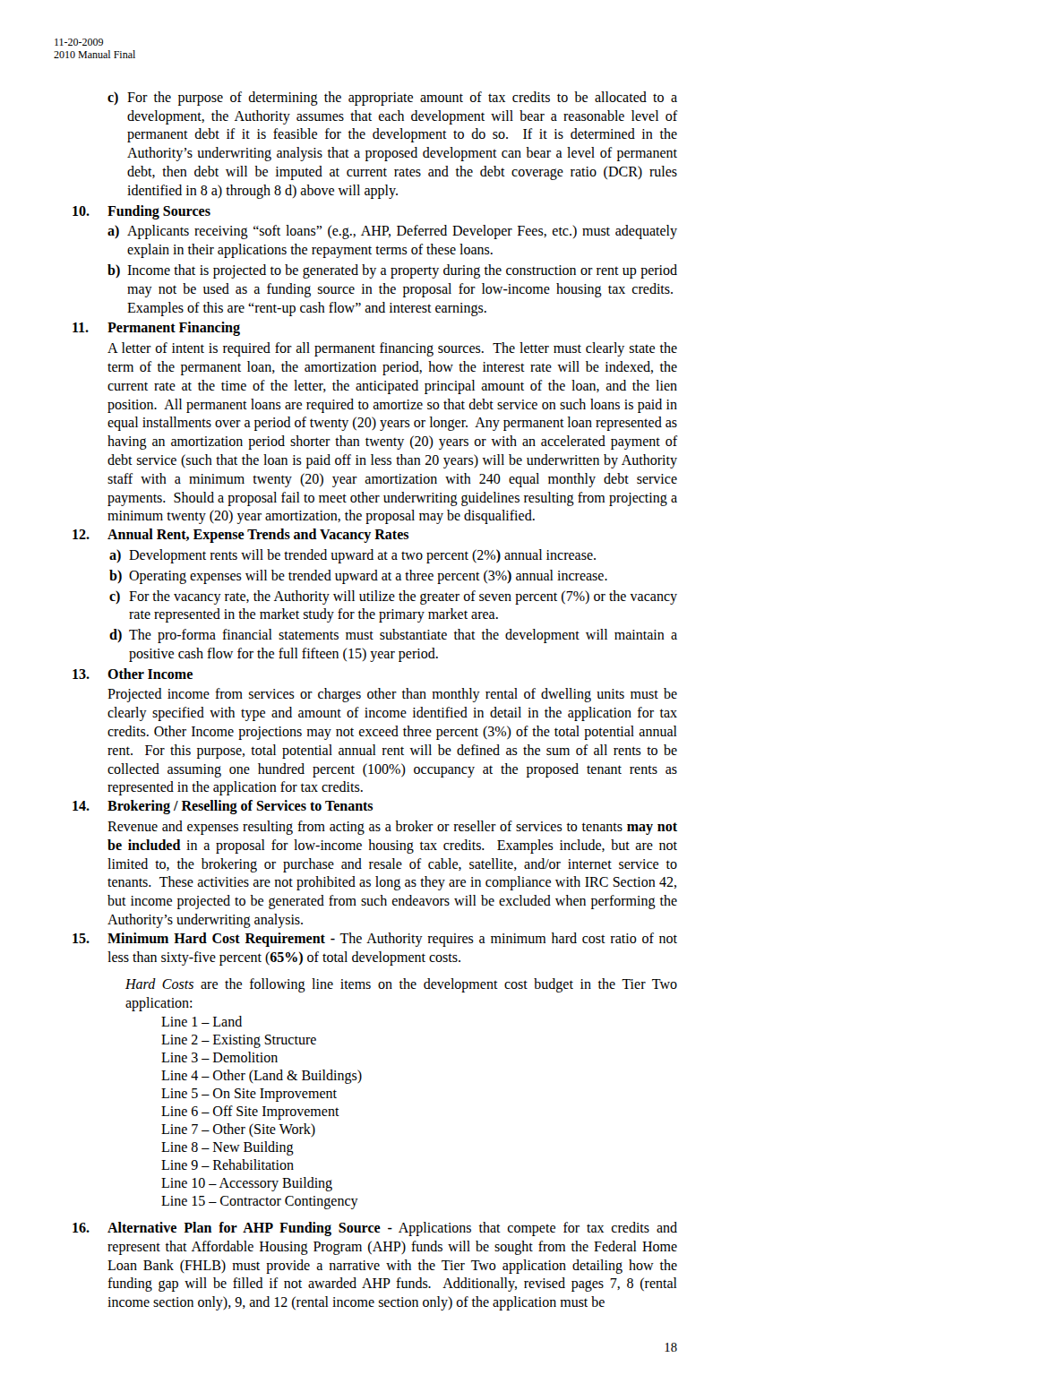11-20-2009
2010 Manual Final
c)
For the purpose of determining the appropriate amount of tax credits to be allocated to a development, the Authority assumes that each development will bear a reasonable level of permanent debt if it is feasible for the development to do so. If it is determined in the Authority’s underwriting analysis that a proposed development can bear a level of permanent debt, then debt will be imputed at current rates and the debt coverage ratio (DCR) rules identified in 8 a) through 8 d) above will apply.
10.
Funding Sources
a)
Applicants receiving “soft loans” (e.g., AHP, Deferred Developer Fees, etc.) must adequately explain in their applications the repayment terms of these loans.
b)
Income that is projected to be generated by a property during the construction or rent up period may not be used as a funding source in the proposal for low-income housing tax credits. Examples of this are “rent-up cash flow” and interest earnings.
11.
Permanent Financing
A letter of intent is required for all permanent financing sources. The letter must clearly state the term of the permanent loan, the amortization period, how the interest rate will be indexed, the current rate at the time of the letter, the anticipated principal amount of the loan, and the lien position. All permanent loans are required to amortize so that debt service on such loans is paid in equal installments over a period of twenty (20) years or longer. Any permanent loan represented as having an amortization period shorter than twenty (20) years or with an accelerated payment of debt service (such that the loan is paid off in less than 20 years) will be underwritten by Authority staff with a minimum twenty (20) year amortization with 240 equal monthly debt service payments. Should a proposal fail to meet other underwriting guidelines resulting from projecting a minimum twenty (20) year amortization, the proposal may be disqualified.
12.
Annual Rent, Expense Trends and Vacancy Rates
a)
Development rents will be trended upward at a two percent (2%) annual increase.
b)
Operating expenses will be trended upward at a three percent (3%) annual increase.
c)
For the vacancy rate, the Authority will utilize the greater of seven percent (7%) or the vacancy rate represented in the market study for the primary market area.
d)
The pro-forma financial statements must substantiate that the development will maintain a positive cash flow for the full fifteen (15) year period.
13.
Other Income
Projected income from services or charges other than monthly rental of dwelling units must be clearly specified with type and amount of income identified in detail in the application for tax credits. Other Income projections may not exceed three percent (3%) of the total potential annual rent. For this purpose, total potential annual rent will be defined as the sum of all rents to be collected assuming one hundred percent (100%) occupancy at the proposed tenant rents as represented in the application for tax credits.
14.
Brokering / Reselling of Services to Tenants
Revenue and expenses resulting from acting as a broker or reseller of services to tenants may not be included in a proposal for low-income housing tax credits. Examples include, but are not limited to, the brokering or purchase and resale of cable, satellite, and/or internet service to tenants. These activities are not prohibited as long as they are in compliance with IRC Section 42, but income projected to be generated from such endeavors will be excluded when performing the Authority’s underwriting analysis.
15.
Minimum Hard Cost Requirement - The Authority requires a minimum hard cost ratio of not less than sixty-five percent (65%) of total development costs.
Hard Costs are the following line items on the development cost budget in the Tier Two application:
Line 1 – Land
Line 2 – Existing Structure
Line 3 – Demolition
Line 4 – Other (Land & Buildings)
Line 5 – On Site Improvement
Line 6 – Off Site Improvement
Line 7 – Other (Site Work)
Line 8 – New Building
Line 9 – Rehabilitation
Line 10 – Accessory Building
Line 15 – Contractor Contingency
16.
Alternative Plan for AHP Funding Source - Applications that compete for tax credits and represent that Affordable Housing Program (AHP) funds will be sought from the Federal Home Loan Bank (FHLB) must provide a narrative with the Tier Two application detailing how the funding gap will be filled if not awarded AHP funds. Additionally, revised pages 7, 8 (rental income section only), 9, and 12 (rental income section only) of the application must be
18